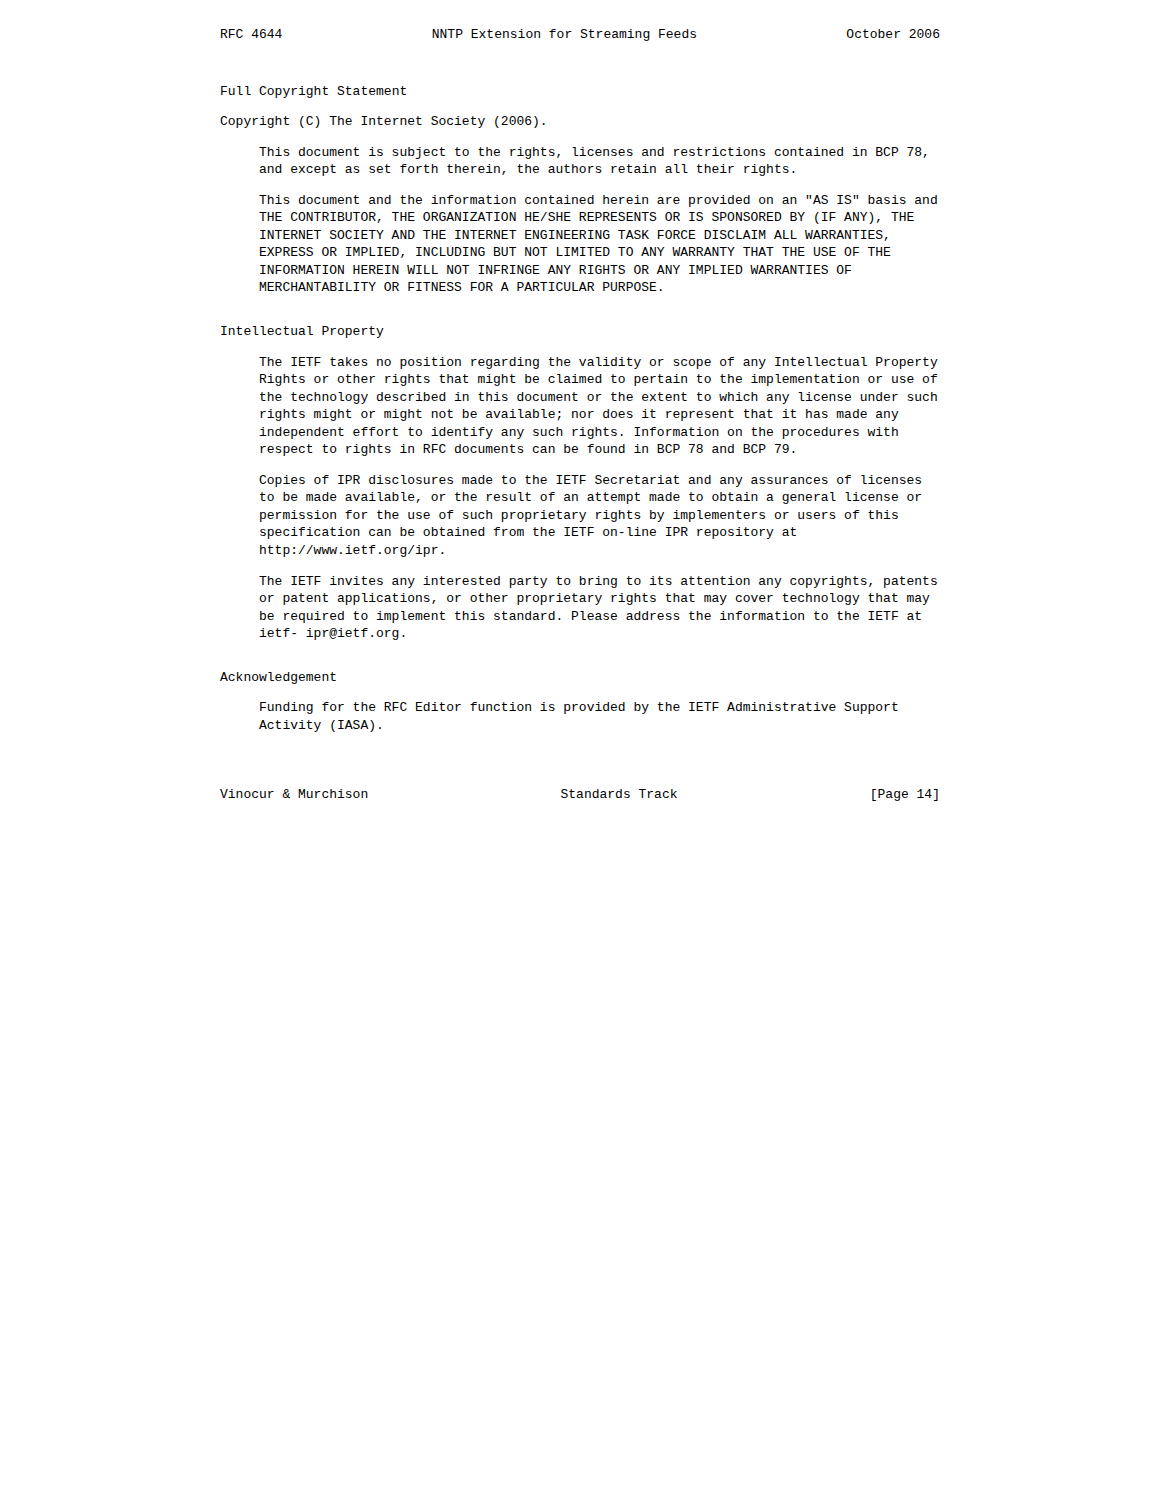RFC 4644 NNTP Extension for Streaming Feeds October 2006
Full Copyright Statement
Copyright (C) The Internet Society (2006).
This document is subject to the rights, licenses and restrictions contained in BCP 78, and except as set forth therein, the authors retain all their rights.
This document and the information contained herein are provided on an "AS IS" basis and THE CONTRIBUTOR, THE ORGANIZATION HE/SHE REPRESENTS OR IS SPONSORED BY (IF ANY), THE INTERNET SOCIETY AND THE INTERNET ENGINEERING TASK FORCE DISCLAIM ALL WARRANTIES, EXPRESS OR IMPLIED, INCLUDING BUT NOT LIMITED TO ANY WARRANTY THAT THE USE OF THE INFORMATION HEREIN WILL NOT INFRINGE ANY RIGHTS OR ANY IMPLIED WARRANTIES OF MERCHANTABILITY OR FITNESS FOR A PARTICULAR PURPOSE.
Intellectual Property
The IETF takes no position regarding the validity or scope of any Intellectual Property Rights or other rights that might be claimed to pertain to the implementation or use of the technology described in this document or the extent to which any license under such rights might or might not be available; nor does it represent that it has made any independent effort to identify any such rights. Information on the procedures with respect to rights in RFC documents can be found in BCP 78 and BCP 79.
Copies of IPR disclosures made to the IETF Secretariat and any assurances of licenses to be made available, or the result of an attempt made to obtain a general license or permission for the use of such proprietary rights by implementers or users of this specification can be obtained from the IETF on-line IPR repository at http://www.ietf.org/ipr.
The IETF invites any interested party to bring to its attention any copyrights, patents or patent applications, or other proprietary rights that may cover technology that may be required to implement this standard. Please address the information to the IETF at ietf- ipr@ietf.org.
Acknowledgement
Funding for the RFC Editor function is provided by the IETF Administrative Support Activity (IASA).
Vinocur & Murchison Standards Track [Page 14]